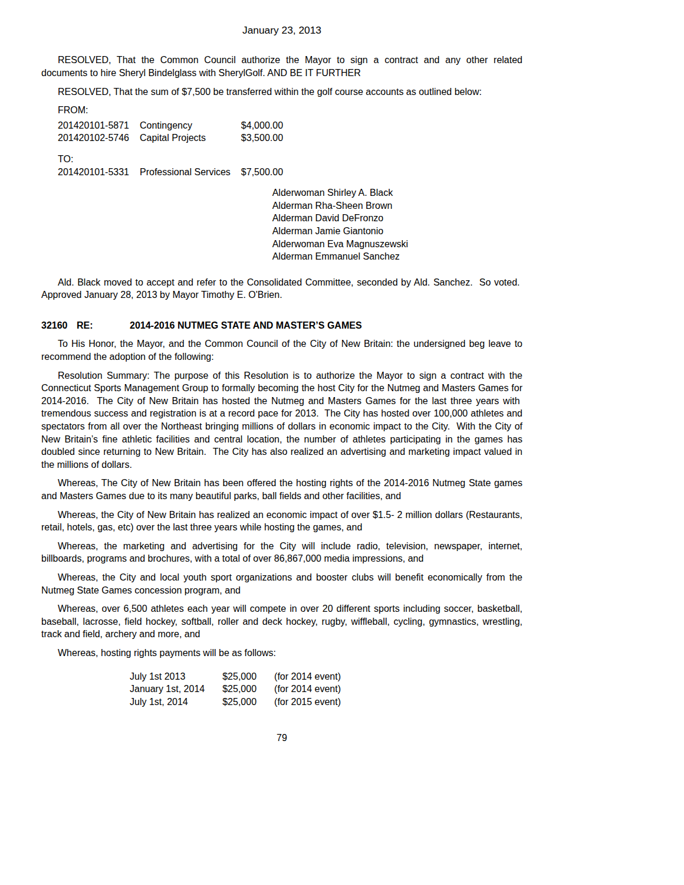January 23, 2013
RESOLVED, That the Common Council authorize the Mayor to sign a contract and any other related documents to hire Sheryl Bindelglass with SherylGolf. AND BE IT FURTHER
RESOLVED, That the sum of $7,500 be transferred within the golf course accounts as outlined below:
FROM:
| 201420101-5871 | Contingency | $4,000.00 |
| 201420102-5746 | Capital Projects | $3,500.00 |
| TO: |
| 201420101-5331 | Professional Services | $7,500.00 |
Alderwoman Shirley A. Black
Alderman Rha-Sheen Brown
Alderman David DeFronzo
Alderman Jamie Giantonio
Alderwoman Eva Magnuszewski
Alderman Emmanuel Sanchez
Ald. Black moved to accept and refer to the Consolidated Committee, seconded by Ald. Sanchez. So voted. Approved January 28, 2013 by Mayor Timothy E. O'Brien.
32160 RE: 2014-2016 NUTMEG STATE AND MASTER’S GAMES
To His Honor, the Mayor, and the Common Council of the City of New Britain: the undersigned beg leave to recommend the adoption of the following:
Resolution Summary: The purpose of this Resolution is to authorize the Mayor to sign a contract with the Connecticut Sports Management Group to formally becoming the host City for the Nutmeg and Masters Games for 2014-2016. The City of New Britain has hosted the Nutmeg and Masters Games for the last three years with tremendous success and registration is at a record pace for 2013. The City has hosted over 100,000 athletes and spectators from all over the Northeast bringing millions of dollars in economic impact to the City. With the City of New Britain’s fine athletic facilities and central location, the number of athletes participating in the games has doubled since returning to New Britain. The City has also realized an advertising and marketing impact valued in the millions of dollars.
Whereas, The City of New Britain has been offered the hosting rights of the 2014-2016 Nutmeg State games and Masters Games due to its many beautiful parks, ball fields and other facilities, and
Whereas, the City of New Britain has realized an economic impact of over $1.5- 2 million dollars (Restaurants, retail, hotels, gas, etc) over the last three years while hosting the games, and
Whereas, the marketing and advertising for the City will include radio, television, newspaper, internet, billboards, programs and brochures, with a total of over 86,867,000 media impressions, and
Whereas, the City and local youth sport organizations and booster clubs will benefit economically from the Nutmeg State Games concession program, and
Whereas, over 6,500 athletes each year will compete in over 20 different sports including soccer, basketball, baseball, lacrosse, field hockey, softball, roller and deck hockey, rugby, wiffleball, cycling, gymnastics, wrestling, track and field, archery and more, and
Whereas, hosting rights payments will be as follows:
| July 1st 2013 | $25,000 | (for 2014 event) |
| January 1st, 2014 | $25,000 | (for 2014 event) |
| July 1st, 2014 | $25,000 | (for 2015 event) |
79